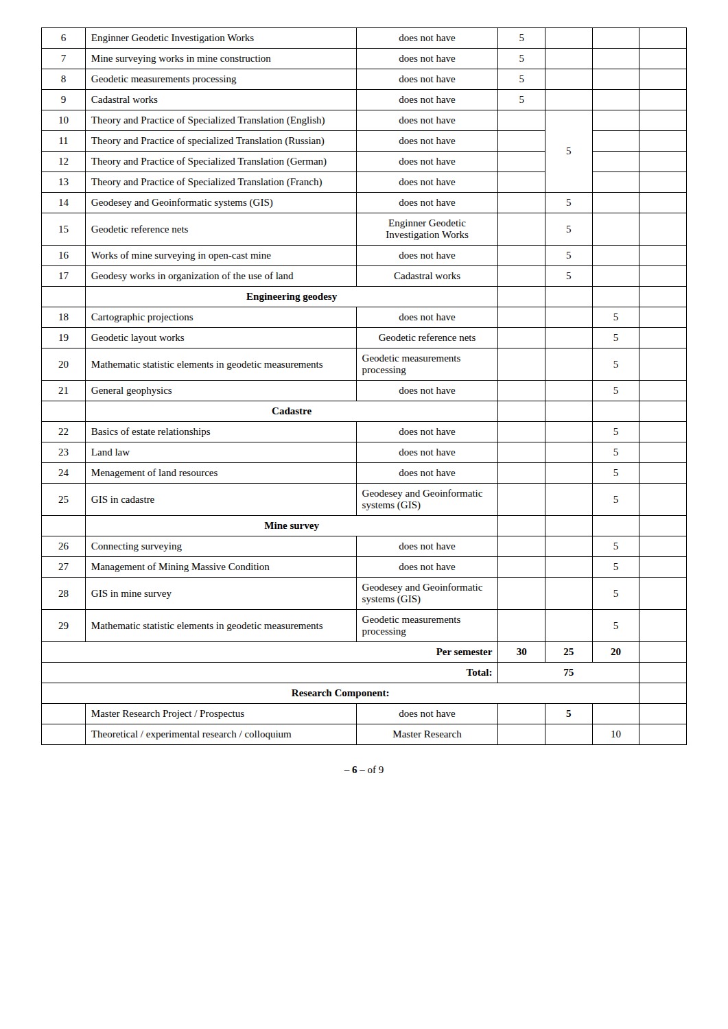| 6 | Enginner Geodetic Investigation Works | does not have | 5 | | | |
| 7 | Mine surveying works in mine construction | does not have | 5 | | | |
| 8 | Geodetic measurements processing | does not have | 5 | | | |
| 9 | Cadastral works | does not have | 5 | | | |
| 10 | Theory and Practice of Specialized Translation (English) | does not have | | 5 | | |
| 11 | Theory and Practice of specialized Translation (Russian) | does not have | | | |
| 12 | Theory and Practice of Specialized Translation (German) | does not have | | | |
| 13 | Theory and Practice of Specialized Translation (Franch) | does not have | | | |
| 14 | Geodesey and Geoinformatic systems (GIS) | does not have | | 5 | | |
| 15 | Geodetic reference nets | Enginner Geodetic Investigation Works | | 5 | | |
| 16 | Works of mine surveying in open-cast mine | does not have | | 5 | | |
| 17 | Geodesy works in organization of the use of land | Cadastral works | | 5 | | |
| | Engineering geodesy | | | | |
| 18 | Cartographic projections | does not have | | | 5 | |
| 19 | Geodetic layout works | Geodetic reference nets | | | 5 | |
| 20 | Mathematic statistic elements in geodetic measurements | Geodetic measurements processing | | | 5 | |
| 21 | General geophysics | does not have | | | 5 | |
| | Cadastre | | | | |
| 22 | Basics of estate relationships | does not have | | | 5 | |
| 23 | Land law | does not have | | | 5 | |
| 24 | Menagement of land resources | does not have | | | 5 | |
| 25 | GIS in cadastre | Geodesey and Geoinformatic systems (GIS) | | | 5 | |
| | Mine survey | | | | |
| 26 | Connecting surveying | does not have | | | 5 | |
| 27 | Management of Mining Massive Condition | does not have | | | 5 | |
| 28 | GIS in mine survey | Geodesey and Geoinformatic systems (GIS) | | | 5 | |
| 29 | Mathematic statistic elements in geodetic measurements | Geodetic measurements processing | | | 5 | |
| Per semester | 30 | 25 | 20 | |
| Total: | 75 | |
| Research Component: | |
| | Master Research Project / Prospectus | does not have | | 5 | | |
| | Theoretical / experimental research / colloquium | Master Research | | | 10 | |
– 6 – of 9